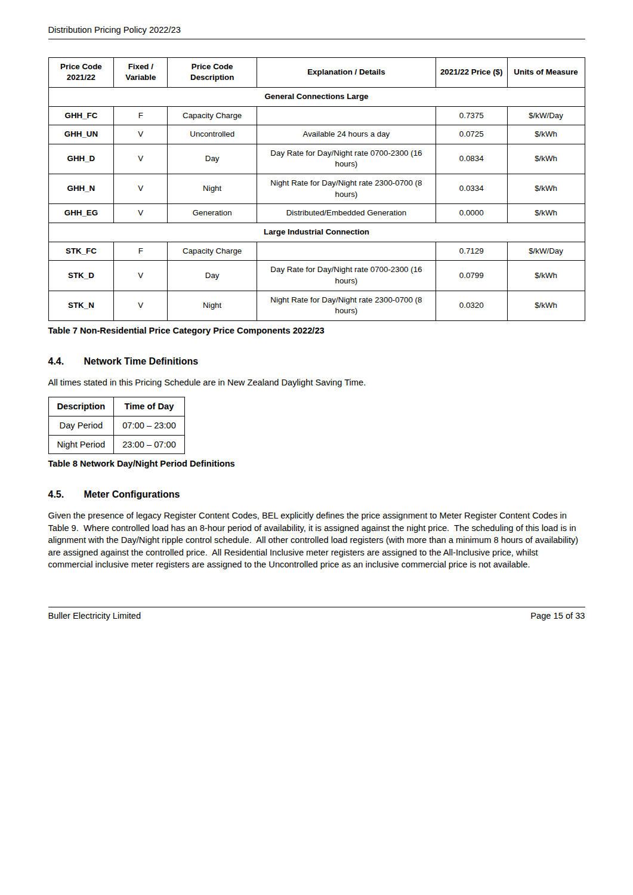Distribution Pricing Policy 2022/23
| Price Code 2021/22 | Fixed / Variable | Price Code Description | Explanation / Details | 2021/22 Price ($) | Units of Measure |
| --- | --- | --- | --- | --- | --- |
| General Connections Large |
| GHH_FC | F | Capacity Charge | | 0.7375 | $/kW/Day |
| GHH_UN | V | Uncontrolled | Available 24 hours a day | 0.0725 | $/kWh |
| GHH_D | V | Day | Day Rate for Day/Night rate 0700-2300 (16 hours) | 0.0834 | $/kWh |
| GHH_N | V | Night | Night Rate for Day/Night rate 2300-0700 (8 hours) | 0.0334 | $/kWh |
| GHH_EG | V | Generation | Distributed/Embedded Generation | 0.0000 | $/kWh |
| Large Industrial Connection |
| STK_FC | F | Capacity Charge | | 0.7129 | $/kW/Day |
| STK_D | V | Day | Day Rate for Day/Night rate 0700-2300 (16 hours) | 0.0799 | $/kWh |
| STK_N | V | Night | Night Rate for Day/Night rate 2300-0700 (8 hours) | 0.0320 | $/kWh |
Table 7 Non-Residential Price Category Price Components 2022/23
4.4. Network Time Definitions
All times stated in this Pricing Schedule are in New Zealand Daylight Saving Time.
| Description | Time of Day |
| --- | --- |
| Day Period | 07:00 – 23:00 |
| Night Period | 23:00 – 07:00 |
Table 8 Network Day/Night Period Definitions
4.5. Meter Configurations
Given the presence of legacy Register Content Codes, BEL explicitly defines the price assignment to Meter Register Content Codes in Table 9. Where controlled load has an 8-hour period of availability, it is assigned against the night price. The scheduling of this load is in alignment with the Day/Night ripple control schedule. All other controlled load registers (with more than a minimum 8 hours of availability) are assigned against the controlled price. All Residential Inclusive meter registers are assigned to the All-Inclusive price, whilst commercial inclusive meter registers are assigned to the Uncontrolled price as an inclusive commercial price is not available.
Buller Electricity Limited Page 15 of 33